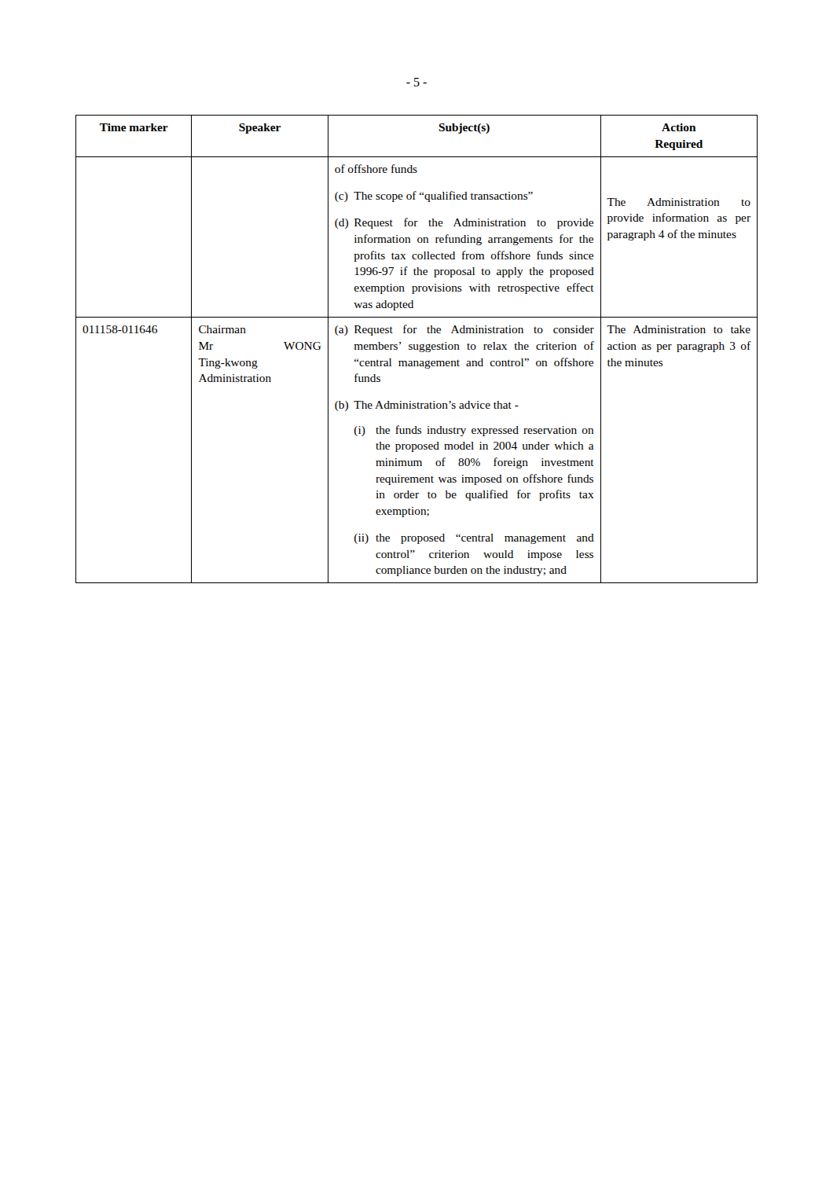- 5 -
| Time marker | Speaker | Subject(s) | Action Required |
| --- | --- | --- | --- |
| | | of offshore funds (c) The scope of “qualified transactions” (d) Request for the Administration to provide information on refunding arrangements for the profits tax collected from offshore funds since 1996-97 if the proposal to apply the proposed exemption provisions with retrospective effect was adopted | The Administration to provide information as per paragraph 4 of the minutes |
| 011158-011646 | Chairman Mr WONG Ting-kwong Administration | (a) Request for the Administration to consider members’ suggestion to relax the criterion of “central management and control” on offshore funds (b) The Administration’s advice that - (i) the funds industry expressed reservation on the proposed model in 2004 under which a minimum of 80% foreign investment requirement was imposed on offshore funds in order to be qualified for profits tax exemption; (ii) the proposed “central management and control” criterion would impose less compliance burden on the industry; and | The Administration to take action as per paragraph 3 of the minutes |